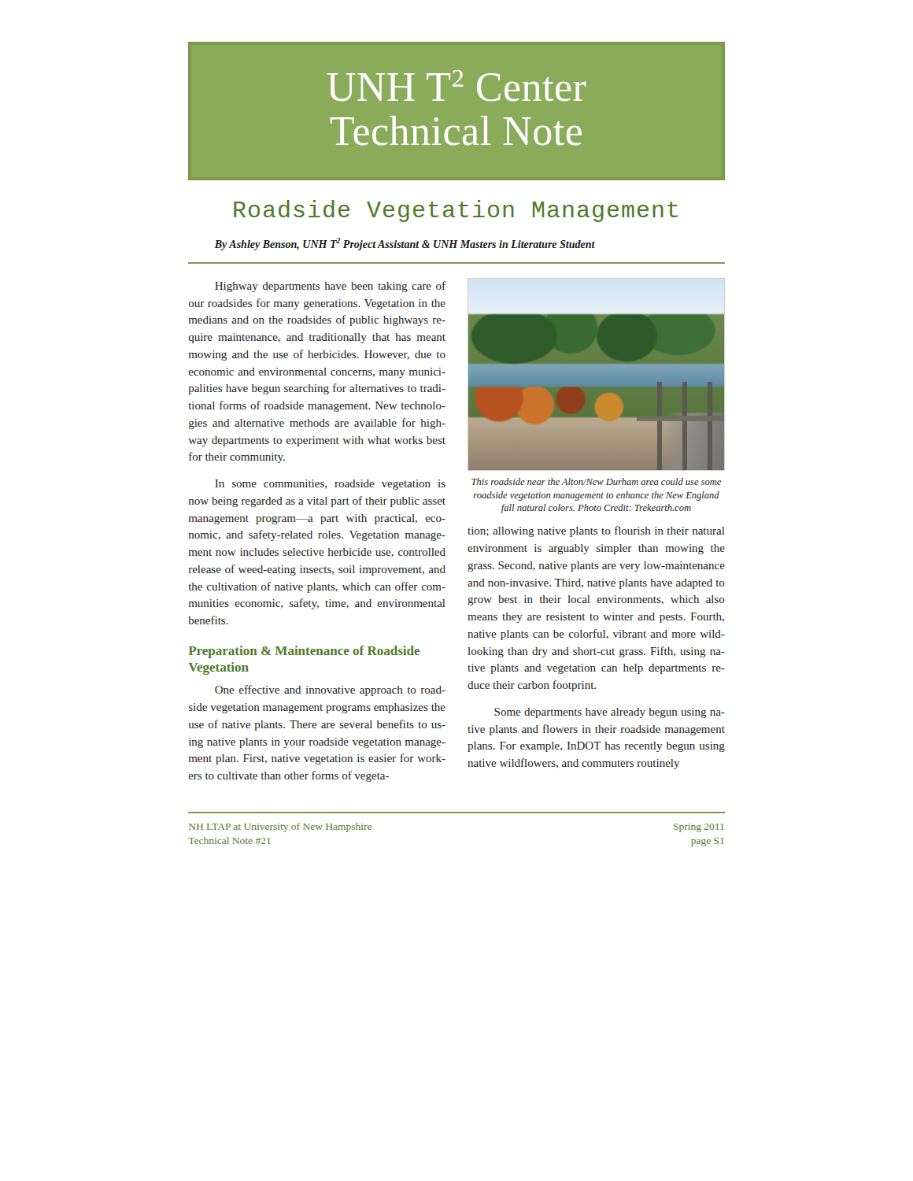UNH T2 Center
Technical Note
Roadside Vegetation Management
By Ashley Benson, UNH T2 Project Assistant & UNH Masters in Literature Student
Highway departments have been taking care of our roadsides for many generations. Vegetation in the medians and on the roadsides of public highways require maintenance, and traditionally that has meant mowing and the use of herbicides. However, due to economic and environmental concerns, many municipalities have begun searching for alternatives to traditional forms of roadside management. New technologies and alternative methods are available for highway departments to experiment with what works best for their community.
In some communities, roadside vegetation is now being regarded as a vital part of their public asset management program—a part with practical, economic, and safety-related roles. Vegetation management now includes selective herbicide use, controlled release of weed-eating insects, soil improvement, and the cultivation of native plants, which can offer communities economic, safety, time, and environmental benefits.
Preparation & Maintenance of Roadside Vegetation
One effective and innovative approach to roadside vegetation management programs emphasizes the use of native plants. There are several benefits to using native plants in your roadside vegetation management plan. First, native vegetation is easier for workers to cultivate than other forms of vegeta-
This roadside near the Alton/New Durham area could use some roadside vegetation management to enhance the New England fall natural colors. Photo Credit: Trekearth.com
tion; allowing native plants to flourish in their natural environment is arguably simpler than mowing the grass. Second, native plants are very low-maintenance and non-invasive. Third, native plants have adapted to grow best in their local environments, which also means they are resistent to winter and pests. Fourth, native plants can be colorful, vibrant and more wild-looking than dry and short-cut grass. Fifth, using native plants and vegetation can help departments reduce their carbon footprint.
Some departments have already begun using native plants and flowers in their roadside management plans. For example, InDOT has recently begun using native wildflowers, and commuters routinely
NH LTAP at University of New Hampshire Technical Note #21
Spring 2011 page S1